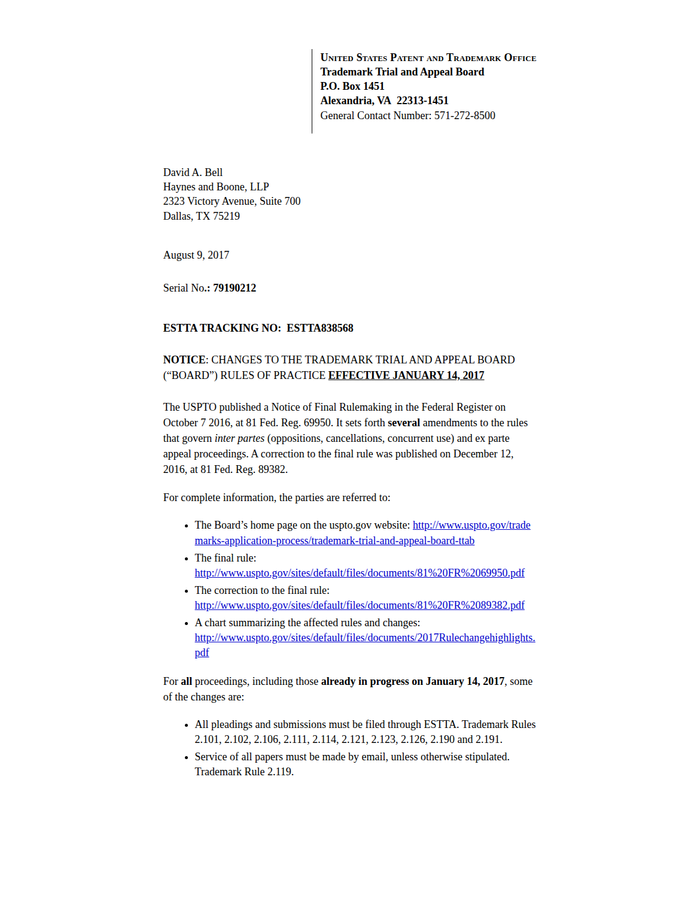United States Patent and Trademark Office
Trademark Trial and Appeal Board
P.O. Box 1451
Alexandria, VA 22313-1451
General Contact Number: 571-272-8500
David A. Bell
Haynes and Boone, LLP
2323 Victory Avenue, Suite 700
Dallas, TX 75219
August 9, 2017
Serial No.: 79190212
ESTTA TRACKING NO: ESTTA838568
NOTICE: CHANGES TO THE TRADEMARK TRIAL AND APPEAL BOARD (“BOARD”) RULES OF PRACTICE EFFECTIVE JANUARY 14, 2017
The USPTO published a Notice of Final Rulemaking in the Federal Register on October 7 2016, at 81 Fed. Reg. 69950. It sets forth several amendments to the rules that govern inter partes (oppositions, cancellations, concurrent use) and ex parte appeal proceedings. A correction to the final rule was published on December 12, 2016, at 81 Fed. Reg. 89382.
For complete information, the parties are referred to:
The Board’s home page on the uspto.gov website: http://www.uspto.gov/trademarks-application-process/trademark-trial-and-appeal-board-ttab
The final rule:
http://www.uspto.gov/sites/default/files/documents/81%20FR%2069950.pdf
The correction to the final rule:
http://www.uspto.gov/sites/default/files/documents/81%20FR%2089382.pdf
A chart summarizing the affected rules and changes:
http://www.uspto.gov/sites/default/files/documents/2017Rulechangehighlights.pdf
For all proceedings, including those already in progress on January 14, 2017, some of the changes are:
All pleadings and submissions must be filed through ESTTA. Trademark Rules 2.101, 2.102, 2.106, 2.111, 2.114, 2.121, 2.123, 2.126, 2.190 and 2.191.
Service of all papers must be made by email, unless otherwise stipulated. Trademark Rule 2.119.